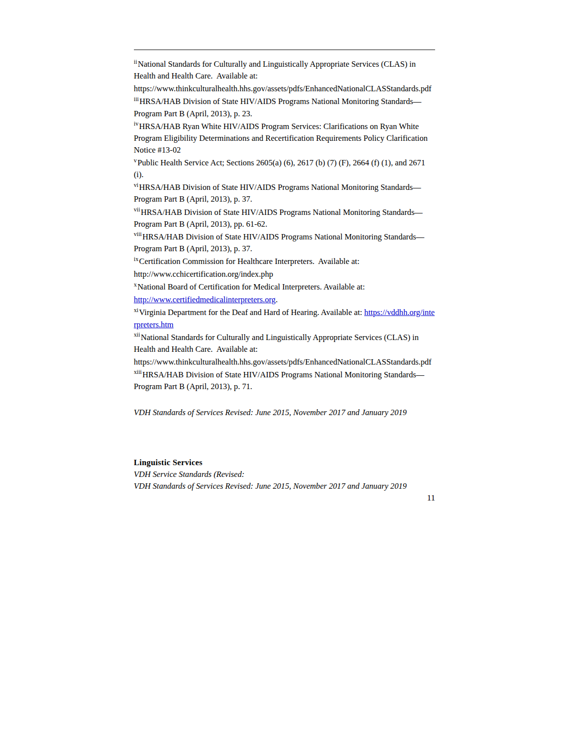iiNational Standards for Culturally and Linguistically Appropriate Services (CLAS) in Health and Health Care. Available at:
https://www.thinkculturalhealth.hhs.gov/assets/pdfs/EnhancedNationalCLASStandards.pdf
iiiHRSA/HAB Division of State HIV/AIDS Programs National Monitoring Standards—Program Part B (April, 2013), p. 23.
ivHRSA/HAB Ryan White HIV/AIDS Program Services: Clarifications on Ryan White Program Eligibility Determinations and Recertification Requirements Policy Clarification Notice #13-02
vPublic Health Service Act; Sections 2605(a) (6), 2617 (b) (7) (F), 2664 (f) (1), and 2671 (i).
viHRSA/HAB Division of State HIV/AIDS Programs National Monitoring Standards—Program Part B (April, 2013), p. 37.
viiHRSA/HAB Division of State HIV/AIDS Programs National Monitoring Standards—Program Part B (April, 2013), pp. 61-62.
viiiHRSA/HAB Division of State HIV/AIDS Programs National Monitoring Standards—Program Part B (April, 2013), p. 37.
ixCertification Commission for Healthcare Interpreters. Available at:
http://www.cchicertification.org/index.php
xNational Board of Certification for Medical Interpreters. Available at:
http://www.certifiedmedicalinterpreters.org.
xiVirginia Department for the Deaf and Hard of Hearing. Available at: https://vddhh.org/interpreters.htm
xiiNational Standards for Culturally and Linguistically Appropriate Services (CLAS) in Health and Health Care. Available at:
https://www.thinkculturalhealth.hhs.gov/assets/pdfs/EnhancedNationalCLASStandards.pdf
xiiiHRSA/HAB Division of State HIV/AIDS Programs National Monitoring Standards—Program Part B (April, 2013), p. 71.
VDH Standards of Services Revised: June 2015, November 2017 and January 2019
Linguistic Services
VDH Service Standards (Revised:
VDH Standards of Services Revised: June 2015, November 2017 and January 2019
11